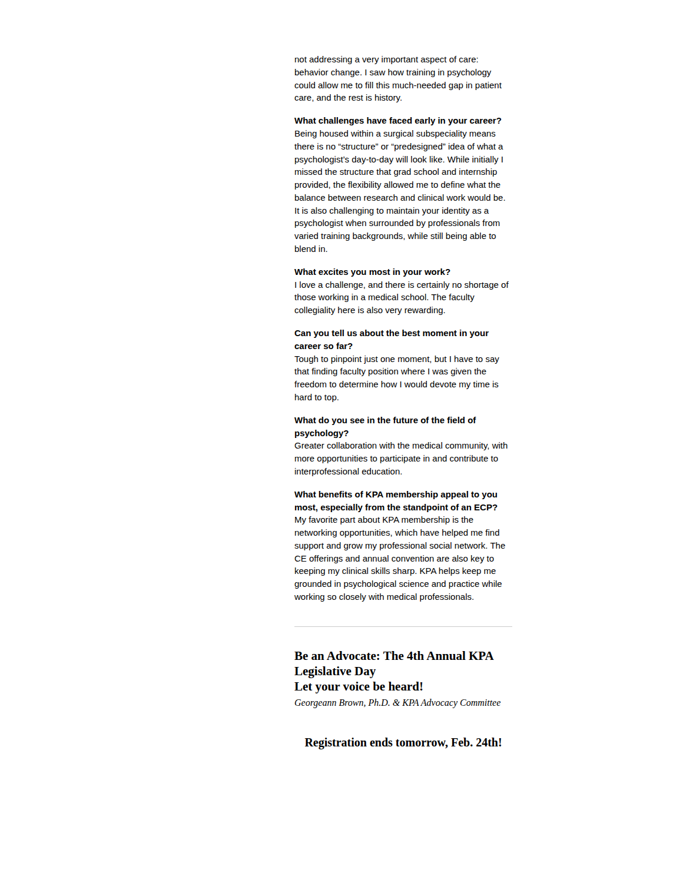not addressing a very important aspect of care: behavior change. I saw how training in psychology could allow me to fill this much-needed gap in patient care, and the rest is history.
What challenges have faced early in your career?
Being housed within a surgical subspeciality means there is no “structure” or “predesigned” idea of what a psychologist’s day-to-day will look like. While initially I missed the structure that grad school and internship provided, the flexibility allowed me to define what the balance between research and clinical work would be. It is also challenging to maintain your identity as a psychologist when surrounded by professionals from varied training backgrounds, while still being able to blend in.
What excites you most in your work?
I love a challenge, and there is certainly no shortage of those working in a medical school. The faculty collegiality here is also very rewarding.
Can you tell us about the best moment in your career so far?
Tough to pinpoint just one moment, but I have to say that finding faculty position where I was given the freedom to determine how I would devote my time is hard to top.
What do you see in the future of the field of psychology?
Greater collaboration with the medical community, with more opportunities to participate in and contribute to interprofessional education.
What benefits of KPA membership appeal to you most, especially from the standpoint of an ECP?
My favorite part about KPA membership is the networking opportunities, which have helped me find support and grow my professional social network. The CE offerings and annual convention are also key to keeping my clinical skills sharp. KPA helps keep me grounded in psychological science and practice while working so closely with medical professionals.
Be an Advocate: The 4th Annual KPA Legislative Day
Let your voice be heard!
Georgeann Brown, Ph.D. & KPA Advocacy Committee
Registration ends tomorrow, Feb. 24th!